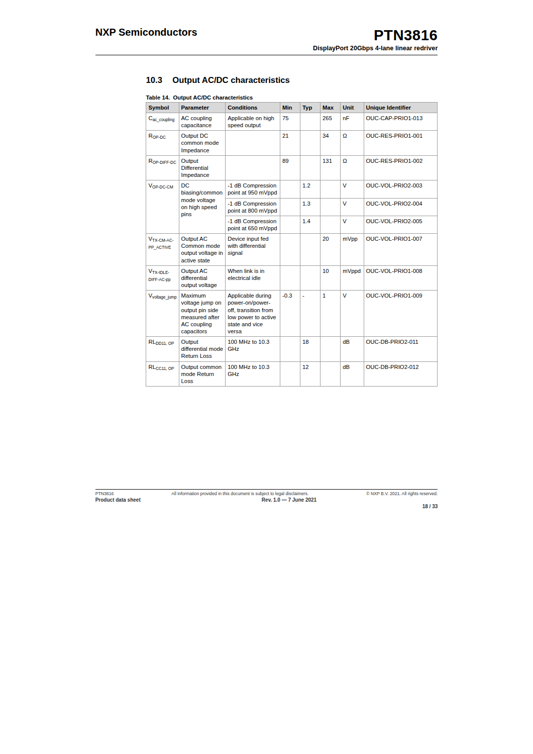NXP Semiconductors
PTN3816
DisplayPort 20Gbps 4-lane linear redriver
10.3 Output AC/DC characteristics
Table 14. Output AC/DC characteristics
| Symbol | Parameter | Conditions | Min | Typ | Max | Unit | Unique Identifier |
| --- | --- | --- | --- | --- | --- | --- | --- |
| C ac_coupling | AC coupling capacitance | Applicable on high speed output | 75 | | 265 | nF | OUC-CAP-PRIO1-013 |
| R OP-DC | Output DC common mode Impedance | | 21 | | 34 | Ω | OUC-RES-PRIO1-001 |
| R OP-DIFF-DC | Output Differential Impedance | | 89 | | 131 | Ω | OUC-RES-PRIO1-002 |
| V OP-DC-CM | DC biasing/common mode voltage on high speed pins | -1 dB Compression point at 950 mVppd | | 1.2 | | V | OUC-VOL-PRIO2-003 |
| -1 dB Compression point at 800 mVppd | | 1.3 | | V | OUC-VOL-PRIO2-004 |
| -1 dB Compression point at 650 mVppd | | 1.4 | | V | OUC-VOL-PRIO2-005 |
| V TX-CM-AC-PP_ACTIVE | Output AC Common mode output voltage in active state | Device input fed with differential signal | | | 20 | mVpp | OUC-VOL-PRIO1-007 |
| V TX-IDLE-DIFF-AC-pp | Output AC differential output voltage | When link is in electrical idle | | | 10 | mVppd | OUC-VOL-PRIO1-008 |
| V voltage_jump | Maximum voltage jump on output pin side measured after AC coupling capacitors | Applicable during power-on/power-off, transition from low power to active state and vice versa | -0.3 | - | 1 | V | OUC-VOL-PRIO1-009 |
| RL DD11, OP | Output differential mode Return Loss | 100 MHz to 10.3 GHz | | 18 | | dB | OUC-DB-PRIO2-011 |
| RL CC11, OP | Output common mode Return Loss | 100 MHz to 10.3 GHz | | 12 | | dB | OUC-DB-PRIO2-012 |
PTN3816
All information provided in this document is subject to legal disclaimers.
© NXP B.V. 2021. All rights reserved.
Product data sheet
Rev. 1.0 — 7 June 2021
18 / 33